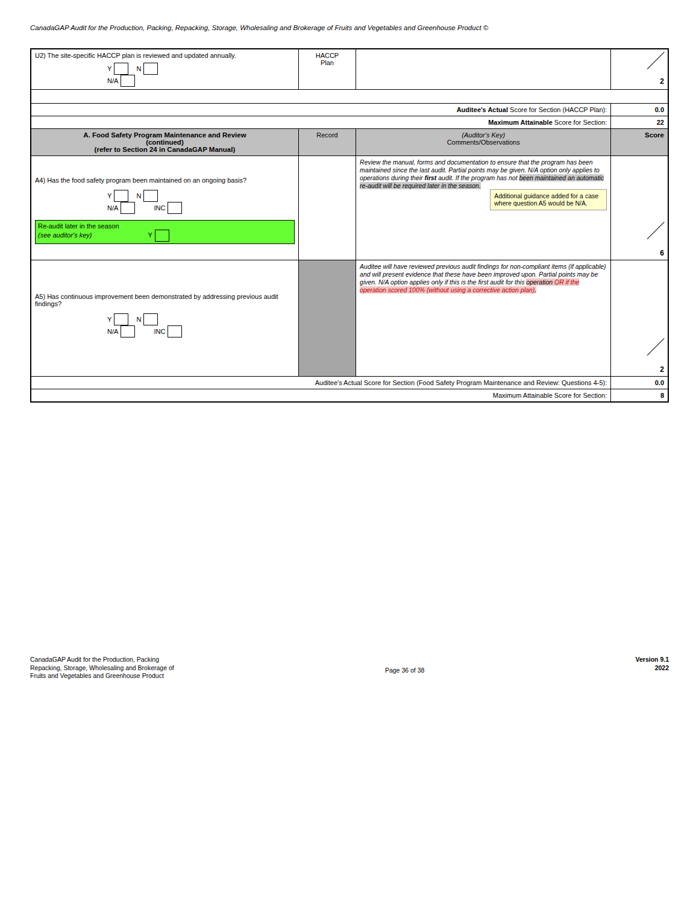CanadaGAP Audit for the Production, Packing, Repacking, Storage, Wholesaling and Brokerage of Fruits and Vegetables and Greenhouse Product ©
| U2) The site-specific HACCP plan is reviewed and updated annually. Y N N/A | HACCP Plan | | 2 |
| Auditee's Actual Score for Section (HACCP Plan): | 0.0 |
| Maximum Attainable Score for Section: | 22 |
| A. Food Safety Program Maintenance and Review (continued) (refer to Section 24 in CanadaGAP Manual) | Record | (Auditor's Key) Comments/Observations | Score |
| A4) Has the food safety program been maintained on an ongoing basis? Y N N/A INC Re-audit later in the season (see auditor's key) Y | | Review the manual, forms and documentation to ensure that the program has been maintained since the last audit. Partial points may be given. N/A option only applies to operations during their first audit. If the program has not been maintained an automatic re-audit will be required later in the season. Additional guidance added for a case where question A5 would be N/A. | 6 |
| A5) Has continuous improvement been demonstrated by addressing previous audit findings? Y N N/A INC | | Auditee will have reviewed previous audit findings for non-compliant items (if applicable) and will present evidence that these have been improved upon. Partial points may be given. N/A option applies only if this is the first audit for this operation OR if the operation scored 100% (without using a corrective action plan) . | 2 |
| Auditee's Actual Score for Section (Food Safety Program Maintenance and Review: Questions 4-5): | 0.0 |
| Maximum Attainable Score for Section: | 8 |
CanadaGAP Audit for the Production, Packing
Repacking, Storage, Wholesaling and Brokerage of
Fruits and Vegetables and Greenhouse Product
Version 9.1
2022
Page 36 of 38